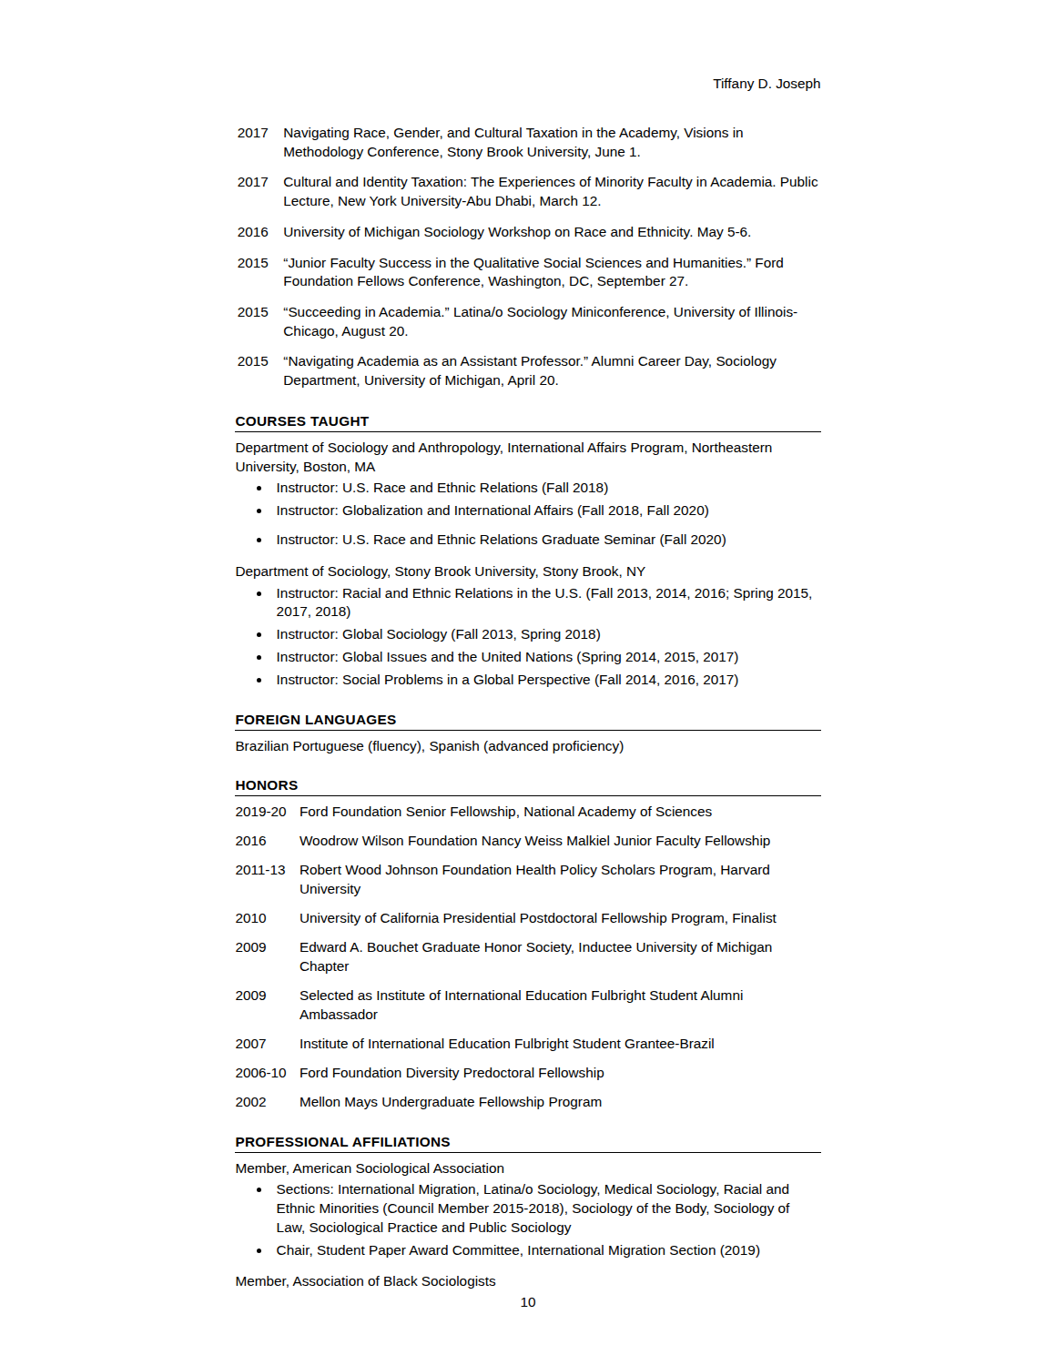Tiffany D. Joseph
2017 Navigating Race, Gender, and Cultural Taxation in the Academy, Visions in Methodology Conference, Stony Brook University, June 1.
2017 Cultural and Identity Taxation: The Experiences of Minority Faculty in Academia. Public Lecture, New York University-Abu Dhabi, March 12.
2016 University of Michigan Sociology Workshop on Race and Ethnicity. May 5-6.
2015 “Junior Faculty Success in the Qualitative Social Sciences and Humanities.” Ford Foundation Fellows Conference, Washington, DC, September 27.
2015 “Succeeding in Academia.” Latina/o Sociology Miniconference, University of Illinois-Chicago, August 20.
2015 “Navigating Academia as an Assistant Professor.” Alumni Career Day, Sociology Department, University of Michigan, April 20.
COURSES TAUGHT
Department of Sociology and Anthropology, International Affairs Program, Northeastern University, Boston, MA
Instructor: U.S. Race and Ethnic Relations (Fall 2018)
Instructor: Globalization and International Affairs (Fall 2018, Fall 2020)
Instructor: U.S. Race and Ethnic Relations Graduate Seminar (Fall 2020)
Department of Sociology, Stony Brook University, Stony Brook, NY
Instructor: Racial and Ethnic Relations in the U.S. (Fall 2013, 2014, 2016; Spring 2015, 2017, 2018)
Instructor: Global Sociology (Fall 2013, Spring 2018)
Instructor: Global Issues and the United Nations (Spring 2014, 2015, 2017)
Instructor: Social Problems in a Global Perspective (Fall 2014, 2016, 2017)
FOREIGN LANGUAGES
Brazilian Portuguese (fluency), Spanish (advanced proficiency)
HONORS
2019-20 Ford Foundation Senior Fellowship, National Academy of Sciences
2016 Woodrow Wilson Foundation Nancy Weiss Malkiel Junior Faculty Fellowship
2011-13 Robert Wood Johnson Foundation Health Policy Scholars Program, Harvard University
2010 University of California Presidential Postdoctoral Fellowship Program, Finalist
2009 Edward A. Bouchet Graduate Honor Society, Inductee University of Michigan Chapter
2009 Selected as Institute of International Education Fulbright Student Alumni Ambassador
2007 Institute of International Education Fulbright Student Grantee-Brazil
2006-10 Ford Foundation Diversity Predoctoral Fellowship
2002 Mellon Mays Undergraduate Fellowship Program
PROFESSIONAL AFFILIATIONS
Member, American Sociological Association
Sections: International Migration, Latina/o Sociology, Medical Sociology, Racial and Ethnic Minorities (Council Member 2015-2018), Sociology of the Body, Sociology of Law, Sociological Practice and Public Sociology
Chair, Student Paper Award Committee, International Migration Section (2019)
Member, Association of Black Sociologists
10